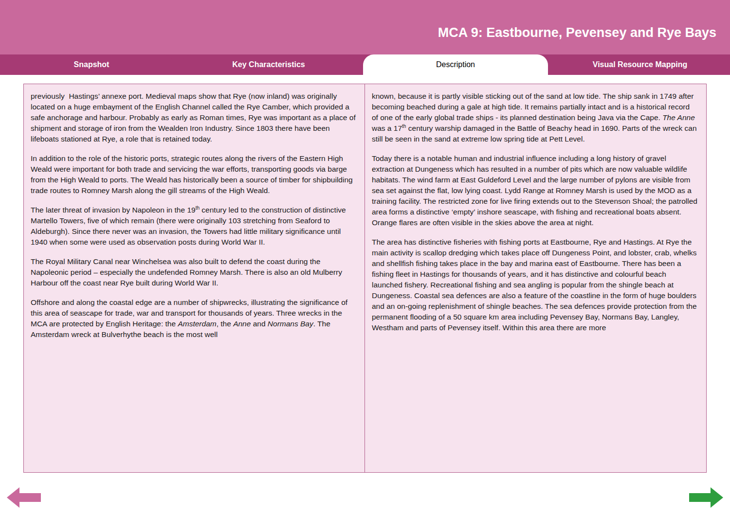MCA 9: Eastbourne, Pevensey and Rye Bays
Snapshot
Key Characteristics
Description
Visual Resource Mapping
previously Hastings’ annexe port. Medieval maps show that Rye (now inland) was originally located on a huge embayment of the English Channel called the Rye Camber, which provided a safe anchorage and harbour. Probably as early as Roman times, Rye was important as a place of shipment and storage of iron from the Wealden Iron Industry. Since 1803 there have been lifeboats stationed at Rye, a role that is retained today.
In addition to the role of the historic ports, strategic routes along the rivers of the Eastern High Weald were important for both trade and servicing the war efforts, transporting goods via barge from the High Weald to ports. The Weald has historically been a source of timber for shipbuilding trade routes to Romney Marsh along the gill streams of the High Weald.
The later threat of invasion by Napoleon in the 19th century led to the construction of distinctive Martello Towers, five of which remain (there were originally 103 stretching from Seaford to Aldeburgh). Since there never was an invasion, the Towers had little military significance until 1940 when some were used as observation posts during World War II.
The Royal Military Canal near Winchelsea was also built to defend the coast during the Napoleonic period – especially the undefended Romney Marsh. There is also an old Mulberry Harbour off the coast near Rye built during World War II.
Offshore and along the coastal edge are a number of shipwrecks, illustrating the significance of this area of seascape for trade, war and transport for thousands of years. Three wrecks in the MCA are protected by English Heritage: the Amsterdam, the Anne and Normans Bay. The Amsterdam wreck at Bulverhythe beach is the most well
known, because it is partly visible sticking out of the sand at low tide. The ship sank in 1749 after becoming beached during a gale at high tide. It remains partially intact and is a historical record of one of the early global trade ships - its planned destination being Java via the Cape. The Anne was a 17th century warship damaged in the Battle of Beachy head in 1690. Parts of the wreck can still be seen in the sand at extreme low spring tide at Pett Level.
Today there is a notable human and industrial influence including a long history of gravel extraction at Dungeness which has resulted in a number of pits which are now valuable wildlife habitats. The wind farm at East Guldeford Level and the large number of pylons are visible from sea set against the flat, low lying coast. Lydd Range at Romney Marsh is used by the MOD as a training facility. The restricted zone for live firing extends out to the Stevenson Shoal; the patrolled area forms a distinctive ‘empty’ inshore seascape, with fishing and recreational boats absent. Orange flares are often visible in the skies above the area at night.
The area has distinctive fisheries with fishing ports at Eastbourne, Rye and Hastings. At Rye the main activity is scallop dredging which takes place off Dungeness Point, and lobster, crab, whelks and shellfish fishing takes place in the bay and marina east of Eastbourne. There has been a fishing fleet in Hastings for thousands of years, and it has distinctive and colourful beach launched fishery. Recreational fishing and sea angling is popular from the shingle beach at Dungeness. Coastal sea defences are also a feature of the coastline in the form of huge boulders and an on-going replenishment of shingle beaches. The sea defences provide protection from the permanent flooding of a 50 square km area including Pevensey Bay, Normans Bay, Langley, Westham and parts of Pevensey itself. Within this area there are more